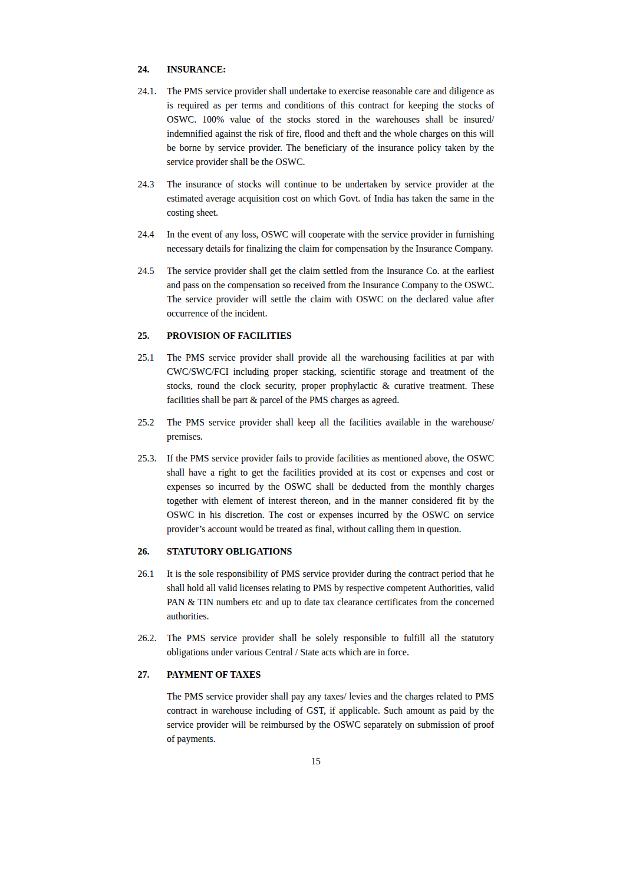24.
INSURANCE:
24.1.
The PMS service provider shall undertake to exercise reasonable care and diligence as is required as per terms and conditions of this contract for keeping the stocks of OSWC. 100% value of the stocks stored in the warehouses shall be insured/ indemnified against the risk of fire, flood and theft and the whole charges on this will be borne by service provider. The beneficiary of the insurance policy taken by the service provider shall be the OSWC.
24.3
The insurance of stocks will continue to be undertaken by service provider at the estimated average acquisition cost on which Govt. of India has taken the same in the costing sheet.
24.4
In the event of any loss, OSWC will cooperate with the service provider in furnishing necessary details for finalizing the claim for compensation by the Insurance Company.
24.5
The service provider shall get the claim settled from the Insurance Co. at the earliest and pass on the compensation so received from the Insurance Company to the OSWC. The service provider will settle the claim with OSWC on the declared value after occurrence of the incident.
25.
PROVISION OF FACILITIES
25.1
The PMS service provider shall provide all the warehousing facilities at par with CWC/SWC/FCI including proper stacking, scientific storage and treatment of the stocks, round the clock security, proper prophylactic & curative treatment. These facilities shall be part & parcel of the PMS charges as agreed.
25.2
The PMS service provider shall keep all the facilities available in the warehouse/ premises.
25.3.
If the PMS service provider fails to provide facilities as mentioned above, the OSWC shall have a right to get the facilities provided at its cost or expenses and cost or expenses so incurred by the OSWC shall be deducted from the monthly charges together with element of interest thereon, and in the manner considered fit by the OSWC in his discretion. The cost or expenses incurred by the OSWC on service provider’s account would be treated as final, without calling them in question.
26.
STATUTORY OBLIGATIONS
26.1
It is the sole responsibility of PMS service provider during the contract period that he shall hold all valid licenses relating to PMS by respective competent Authorities, valid PAN & TIN numbers etc and up to date tax clearance certificates from the concerned authorities.
26.2.
The PMS service provider shall be solely responsible to fulfill all the statutory obligations under various Central / State acts which are in force.
27.
PAYMENT OF TAXES
The PMS service provider shall pay any taxes/ levies and the charges related to PMS contract in warehouse including of GST, if applicable. Such amount as paid by the service provider will be reimbursed by the OSWC separately on submission of proof of payments.
15